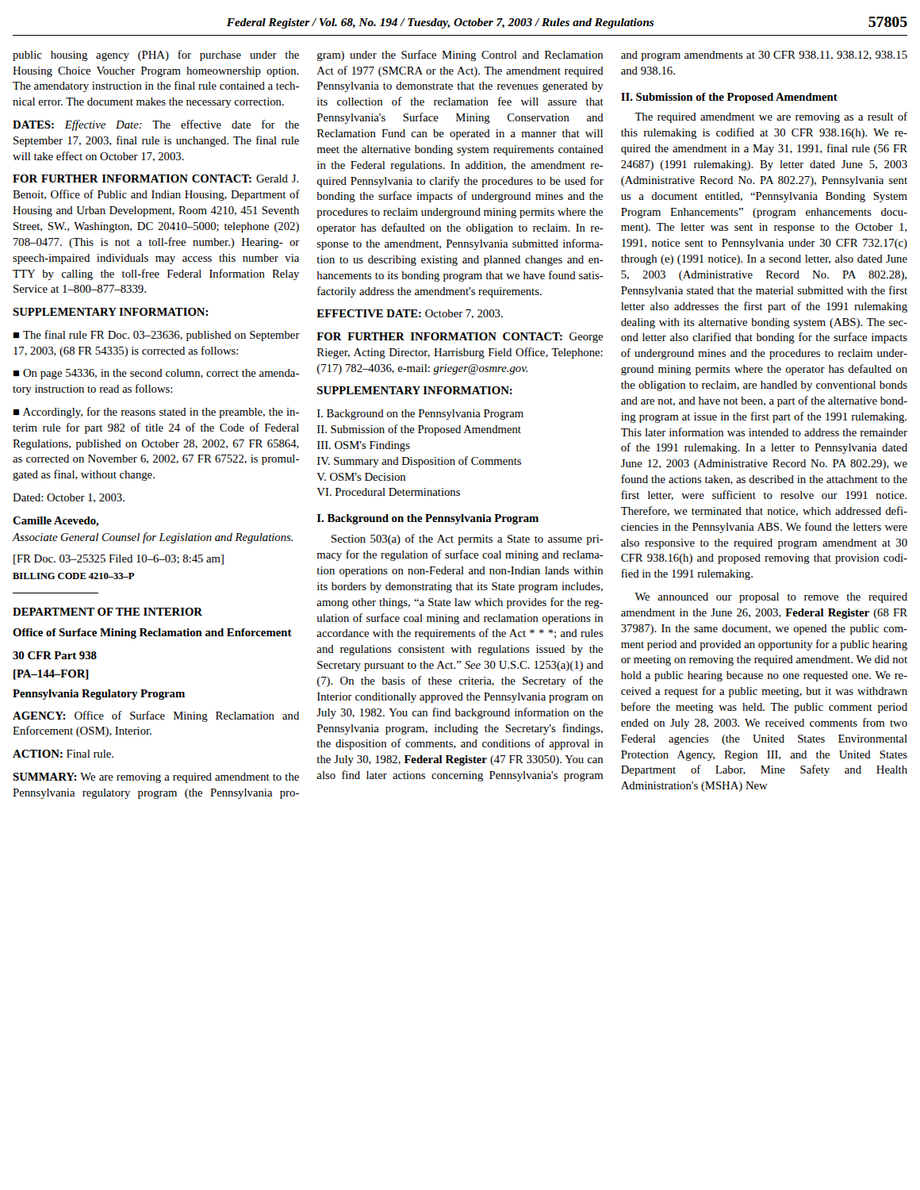Federal Register / Vol. 68, No. 194 / Tuesday, October 7, 2003 / Rules and Regulations
57805
public housing agency (PHA) for purchase under the Housing Choice Voucher Program homeownership option. The amendatory instruction in the final rule contained a technical error. The document makes the necessary correction.
DATES: Effective Date: The effective date for the September 17, 2003, final rule is unchanged. The final rule will take effect on October 17, 2003.
FOR FURTHER INFORMATION CONTACT: Gerald J. Benoit, Office of Public and Indian Housing, Department of Housing and Urban Development, Room 4210, 451 Seventh Street, SW., Washington, DC 20410–5000; telephone (202) 708–0477. (This is not a toll-free number.) Hearing- or speech-impaired individuals may access this number via TTY by calling the toll-free Federal Information Relay Service at 1–800–877–8339.
SUPPLEMENTARY INFORMATION:
■ The final rule FR Doc. 03–23636, published on September 17, 2003, (68 FR 54335) is corrected as follows:
■ On page 54336, in the second column, correct the amendatory instruction to read as follows:
■ Accordingly, for the reasons stated in the preamble, the interim rule for part 982 of title 24 of the Code of Federal Regulations, published on October 28, 2002, 67 FR 65864, as corrected on November 6, 2002, 67 FR 67522, is promulgated as final, without change.
Dated: October 1, 2003.
Camille Acevedo,
Associate General Counsel for Legislation and Regulations.
[FR Doc. 03–25325 Filed 10–6–03; 8:45 am]
BILLING CODE 4210–33–P
DEPARTMENT OF THE INTERIOR
Office of Surface Mining Reclamation and Enforcement
30 CFR Part 938
[PA–144–FOR]
Pennsylvania Regulatory Program
AGENCY: Office of Surface Mining Reclamation and Enforcement (OSM), Interior.
ACTION: Final rule.
SUMMARY: We are removing a required amendment to the Pennsylvania regulatory program (the Pennsylvania program) under the Surface Mining Control and Reclamation Act of 1977 (SMCRA or the Act). The amendment required Pennsylvania to demonstrate that the revenues generated by its collection of the reclamation fee will assure that Pennsylvania's Surface Mining Conservation and Reclamation Fund can be operated in a manner that will meet the alternative bonding system requirements contained in the Federal regulations. In addition, the amendment required Pennsylvania to clarify the procedures to be used for bonding the surface impacts of underground mines and the procedures to reclaim underground mining permits where the operator has defaulted on the obligation to reclaim. In response to the amendment, Pennsylvania submitted information to us describing existing and planned changes and enhancements to its bonding program that we have found satisfactorily address the amendment's requirements.
EFFECTIVE DATE: October 7, 2003.
FOR FURTHER INFORMATION CONTACT: George Rieger, Acting Director, Harrisburg Field Office, Telephone: (717) 782–4036, e-mail: grieger@osmre.gov.
SUPPLEMENTARY INFORMATION:
I. Background on the Pennsylvania Program II. Submission of the Proposed Amendment III. OSM's Findings IV. Summary and Disposition of Comments V. OSM's Decision VI. Procedural Determinations
I. Background on the Pennsylvania Program
Section 503(a) of the Act permits a State to assume primacy for the regulation of surface coal mining and reclamation operations on non-Federal and non-Indian lands within its borders by demonstrating that its State program includes, among other things, “a State law which provides for the regulation of surface coal mining and reclamation operations in accordance with the requirements of the Act * * *; and rules and regulations consistent with regulations issued by the Secretary pursuant to the Act.” See 30 U.S.C. 1253(a)(1) and (7). On the basis of these criteria, the Secretary of the Interior conditionally approved the Pennsylvania program on July 30, 1982. You can find background information on the Pennsylvania program, including the Secretary's findings, the disposition of comments, and conditions of approval in the July 30, 1982, Federal Register (47 FR 33050). You can also find later actions concerning Pennsylvania's program and program amendments at 30 CFR 938.11, 938.12, 938.15 and 938.16.
II. Submission of the Proposed Amendment
The required amendment we are removing as a result of this rulemaking is codified at 30 CFR 938.16(h). We required the amendment in a May 31, 1991, final rule (56 FR 24687) (1991 rulemaking). By letter dated June 5, 2003 (Administrative Record No. PA 802.27), Pennsylvania sent us a document entitled, “Pennsylvania Bonding System Program Enhancements” (program enhancements document). The letter was sent in response to the October 1, 1991, notice sent to Pennsylvania under 30 CFR 732.17(c) through (e) (1991 notice). In a second letter, also dated June 5, 2003 (Administrative Record No. PA 802.28), Pennsylvania stated that the material submitted with the first letter also addresses the first part of the 1991 rulemaking dealing with its alternative bonding system (ABS). The second letter also clarified that bonding for the surface impacts of underground mines and the procedures to reclaim underground mining permits where the operator has defaulted on the obligation to reclaim, are handled by conventional bonds and are not, and have not been, a part of the alternative bonding program at issue in the first part of the 1991 rulemaking. This later information was intended to address the remainder of the 1991 rulemaking. In a letter to Pennsylvania dated June 12, 2003 (Administrative Record No. PA 802.29), we found the actions taken, as described in the attachment to the first letter, were sufficient to resolve our 1991 notice. Therefore, we terminated that notice, which addressed deficiencies in the Pennsylvania ABS. We found the letters were also responsive to the required program amendment at 30 CFR 938.16(h) and proposed removing that provision codified in the 1991 rulemaking.
We announced our proposal to remove the required amendment in the June 26, 2003, Federal Register (68 FR 37987). In the same document, we opened the public comment period and provided an opportunity for a public hearing or meeting on removing the required amendment. We did not hold a public hearing because no one requested one. We received a request for a public meeting, but it was withdrawn before the meeting was held. The public comment period ended on July 28, 2003. We received comments from two Federal agencies (the United States Environmental Protection Agency, Region III, and the United States Department of Labor, Mine Safety and Health Administration's (MSHA) New